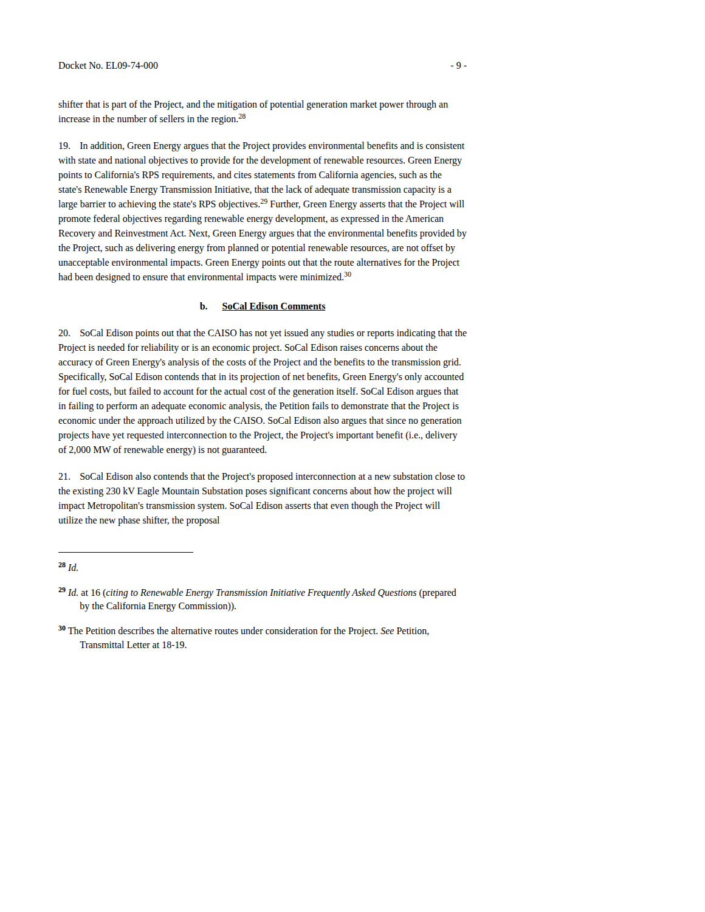Docket No. EL09-74-000 - 9 -
shifter that is part of the Project, and the mitigation of potential generation market power through an increase in the number of sellers in the region.28
19. In addition, Green Energy argues that the Project provides environmental benefits and is consistent with state and national objectives to provide for the development of renewable resources. Green Energy points to California's RPS requirements, and cites statements from California agencies, such as the state's Renewable Energy Transmission Initiative, that the lack of adequate transmission capacity is a large barrier to achieving the state's RPS objectives.29 Further, Green Energy asserts that the Project will promote federal objectives regarding renewable energy development, as expressed in the American Recovery and Reinvestment Act. Next, Green Energy argues that the environmental benefits provided by the Project, such as delivering energy from planned or potential renewable resources, are not offset by unacceptable environmental impacts. Green Energy points out that the route alternatives for the Project had been designed to ensure that environmental impacts were minimized.30
b. SoCal Edison Comments
20. SoCal Edison points out that the CAISO has not yet issued any studies or reports indicating that the Project is needed for reliability or is an economic project. SoCal Edison raises concerns about the accuracy of Green Energy's analysis of the costs of the Project and the benefits to the transmission grid. Specifically, SoCal Edison contends that in its projection of net benefits, Green Energy's only accounted for fuel costs, but failed to account for the actual cost of the generation itself. SoCal Edison argues that in failing to perform an adequate economic analysis, the Petition fails to demonstrate that the Project is economic under the approach utilized by the CAISO. SoCal Edison also argues that since no generation projects have yet requested interconnection to the Project, the Project's important benefit (i.e., delivery of 2,000 MW of renewable energy) is not guaranteed.
21. SoCal Edison also contends that the Project's proposed interconnection at a new substation close to the existing 230 kV Eagle Mountain Substation poses significant concerns about how the project will impact Metropolitan's transmission system. SoCal Edison asserts that even though the Project will utilize the new phase shifter, the proposal
28 Id.
29 Id. at 16 (citing to Renewable Energy Transmission Initiative Frequently Asked Questions (prepared by the California Energy Commission)).
30 The Petition describes the alternative routes under consideration for the Project. See Petition, Transmittal Letter at 18-19.